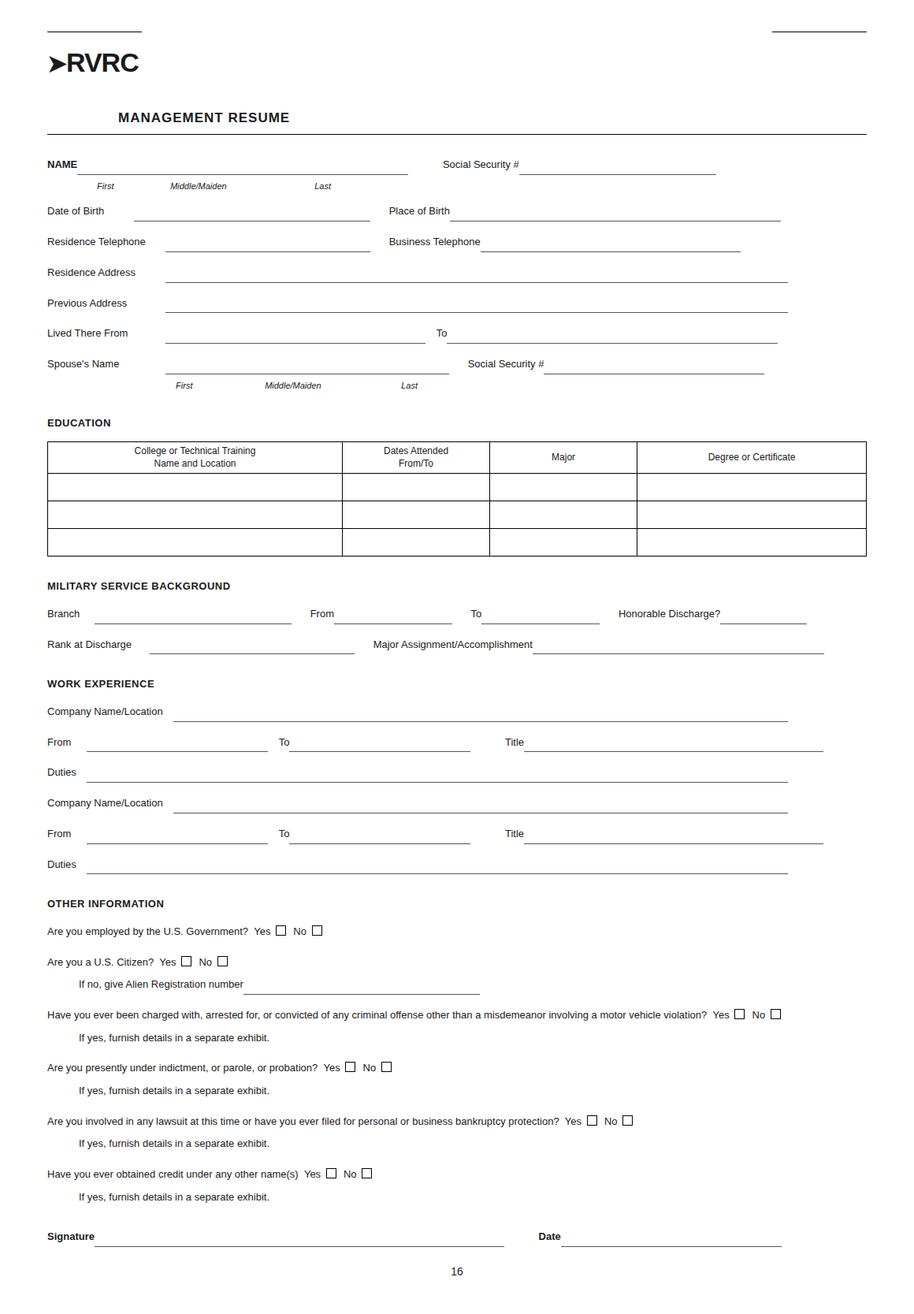➤RVRC
Management Resume
NAME Social Security #
First Middle/Maiden Last
Date of Birth Place of Birth
Residence Telephone Business Telephone
Residence Address
Previous Address
Lived There From To
Spouse's Name Social Security #
First Middle/Maiden Last
EDUCATION
| College or Technical Training Name and Location | Dates Attended From/To | Major | Degree or Certificate |
| --- | --- | --- | --- |
MILITARY SERVICE BACKGROUND
Branch From To Honorable Discharge?
Rank at Discharge Major Assignment/Accomplishment
WORK EXPERIENCE
Company Name/Location
From To Title
Duties
Company Name/Location
From To Title
Duties
OTHER INFORMATION
Are you employed by the U.S. Government? Yes No
Are you a U.S. Citizen? Yes No
If no, give Alien Registration number
Have you ever been charged with, arrested for, or convicted of any criminal offense other than a misdemeanor involving a motor vehicle violation? Yes No
If yes, furnish details in a separate exhibit.
Are you presently under indictment, or parole, or probation? Yes No
If yes, furnish details in a separate exhibit.
Are you involved in any lawsuit at this time or have you ever filed for personal or business bankruptcy protection? Yes No
If yes, furnish details in a separate exhibit.
Have you ever obtained credit under any other name(s) Yes No
If yes, furnish details in a separate exhibit.
Signature Date
16